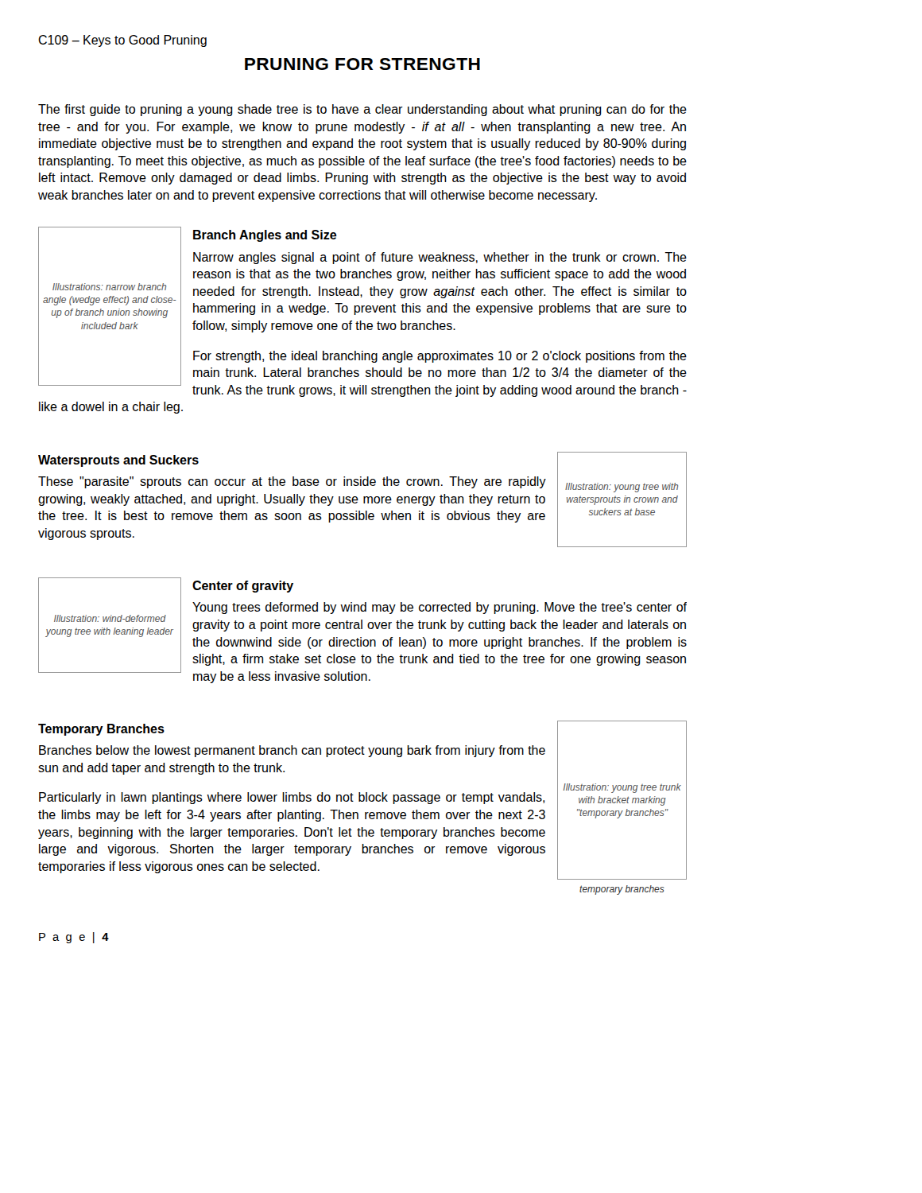C109 – Keys to Good Pruning
PRUNING FOR STRENGTH
The first guide to pruning a young shade tree is to have a clear understanding about what pruning can do for the tree - and for you. For example, we know to prune modestly - if at all - when transplanting a new tree. An immediate objective must be to strengthen and expand the root system that is usually reduced by 80-90% during transplanting. To meet this objective, as much as possible of the leaf surface (the tree's food factories) needs to be left intact. Remove only damaged or dead limbs. Pruning with strength as the objective is the best way to avoid weak branches later on and to prevent expensive corrections that will otherwise become necessary.
Illustrations: narrow branch angle (wedge effect) and close-up of branch union showing included bark
Branch Angles and Size
Narrow angles signal a point of future weakness, whether in the trunk or crown. The reason is that as the two branches grow, neither has sufficient space to add the wood needed for strength. Instead, they grow against each other. The effect is similar to hammering in a wedge. To prevent this and the expensive problems that are sure to follow, simply remove one of the two branches.
For strength, the ideal branching angle approximates 10 or 2 o'clock positions from the main trunk. Lateral branches should be no more than 1/2 to 3/4 the diameter of the trunk. As the trunk grows, it will strengthen the joint by adding wood around the branch - like a dowel in a chair leg.
Illustration: young tree with watersprouts in crown and suckers at base
Watersprouts and Suckers
These "parasite" sprouts can occur at the base or inside the crown. They are rapidly growing, weakly attached, and upright. Usually they use more energy than they return to the tree. It is best to remove them as soon as possible when it is obvious they are vigorous sprouts.
Illustration: wind-deformed young tree with leaning leader
Center of gravity
Young trees deformed by wind may be corrected by pruning. Move the tree's center of gravity to a point more central over the trunk by cutting back the leader and laterals on the downwind side (or direction of lean) to more upright branches. If the problem is slight, a firm stake set close to the trunk and tied to the tree for one growing season may be a less invasive solution.
Illustration: young tree trunk with bracket marking "temporary branches"
temporary branches
Temporary Branches
Branches below the lowest permanent branch can protect young bark from injury from the sun and add taper and strength to the trunk.
Particularly in lawn plantings where lower limbs do not block passage or tempt vandals, the limbs may be left for 3-4 years after planting. Then remove them over the next 2-3 years, beginning with the larger temporaries. Don't let the temporary branches become large and vigorous. Shorten the larger temporary branches or remove vigorous temporaries if less vigorous ones can be selected.
P a g e | 4